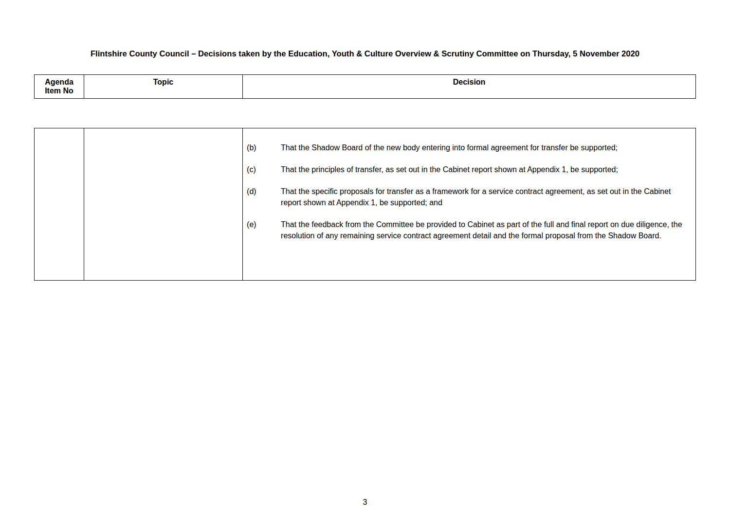Flintshire County Council – Decisions taken by the Education, Youth & Culture Overview & Scrutiny Committee on Thursday, 5 November 2020
| Agenda Item No | Topic | Decision |
| --- | --- | --- |
| | | (b) That the Shadow Board of the new body entering into formal agreement for transfer be supported; (c) That the principles of transfer, as set out in the Cabinet report shown at Appendix 1, be supported; (d) That the specific proposals for transfer as a framework for a service contract agreement, as set out in the Cabinet report shown at Appendix 1, be supported; and (e) That the feedback from the Committee be provided to Cabinet as part of the full and final report on due diligence, the resolution of any remaining service contract agreement detail and the formal proposal from the Shadow Board. |
3